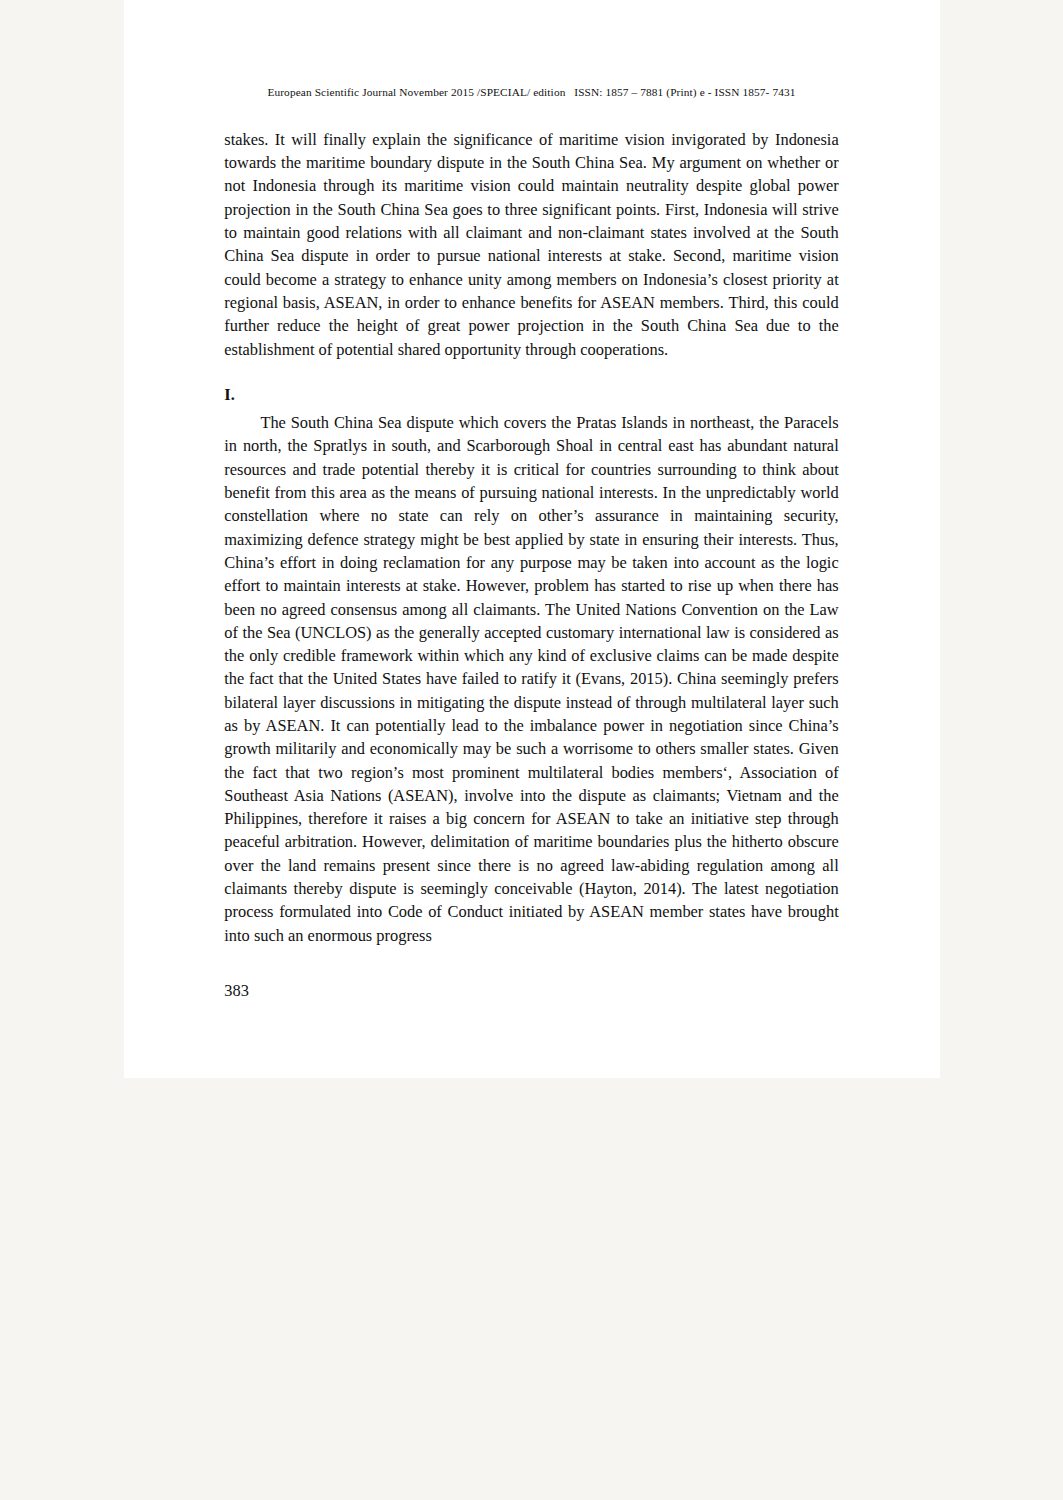European Scientific Journal November 2015 /SPECIAL/ edition ISSN: 1857 – 7881 (Print) e - ISSN 1857- 7431
stakes. It will finally explain the significance of maritime vision invigorated by Indonesia towards the maritime boundary dispute in the South China Sea. My argument on whether or not Indonesia through its maritime vision could maintain neutrality despite global power projection in the South China Sea goes to three significant points. First, Indonesia will strive to maintain good relations with all claimant and non-claimant states involved at the South China Sea dispute in order to pursue national interests at stake. Second, maritime vision could become a strategy to enhance unity among members on Indonesia’s closest priority at regional basis, ASEAN, in order to enhance benefits for ASEAN members. Third, this could further reduce the height of great power projection in the South China Sea due to the establishment of potential shared opportunity through cooperations.
I.
The South China Sea dispute which covers the Pratas Islands in northeast, the Paracels in north, the Spratlys in south, and Scarborough Shoal in central east has abundant natural resources and trade potential thereby it is critical for countries surrounding to think about benefit from this area as the means of pursuing national interests. In the unpredictably world constellation where no state can rely on other’s assurance in maintaining security, maximizing defence strategy might be best applied by state in ensuring their interests. Thus, China’s effort in doing reclamation for any purpose may be taken into account as the logic effort to maintain interests at stake. However, problem has started to rise up when there has been no agreed consensus among all claimants. The United Nations Convention on the Law of the Sea (UNCLOS) as the generally accepted customary international law is considered as the only credible framework within which any kind of exclusive claims can be made despite the fact that the United States have failed to ratify it (Evans, 2015). China seemingly prefers bilateral layer discussions in mitigating the dispute instead of through multilateral layer such as by ASEAN. It can potentially lead to the imbalance power in negotiation since China’s growth militarily and economically may be such a worrisome to others smaller states. Given the fact that two region’s most prominent multilateral bodies members‘, Association of Southeast Asia Nations (ASEAN), involve into the dispute as claimants; Vietnam and the Philippines, therefore it raises a big concern for ASEAN to take an initiative step through peaceful arbitration. However, delimitation of maritime boundaries plus the hitherto obscure over the land remains present since there is no agreed law-abiding regulation among all claimants thereby dispute is seemingly conceivable (Hayton, 2014). The latest negotiation process formulated into Code of Conduct initiated by ASEAN member states have brought into such an enormous progress
383